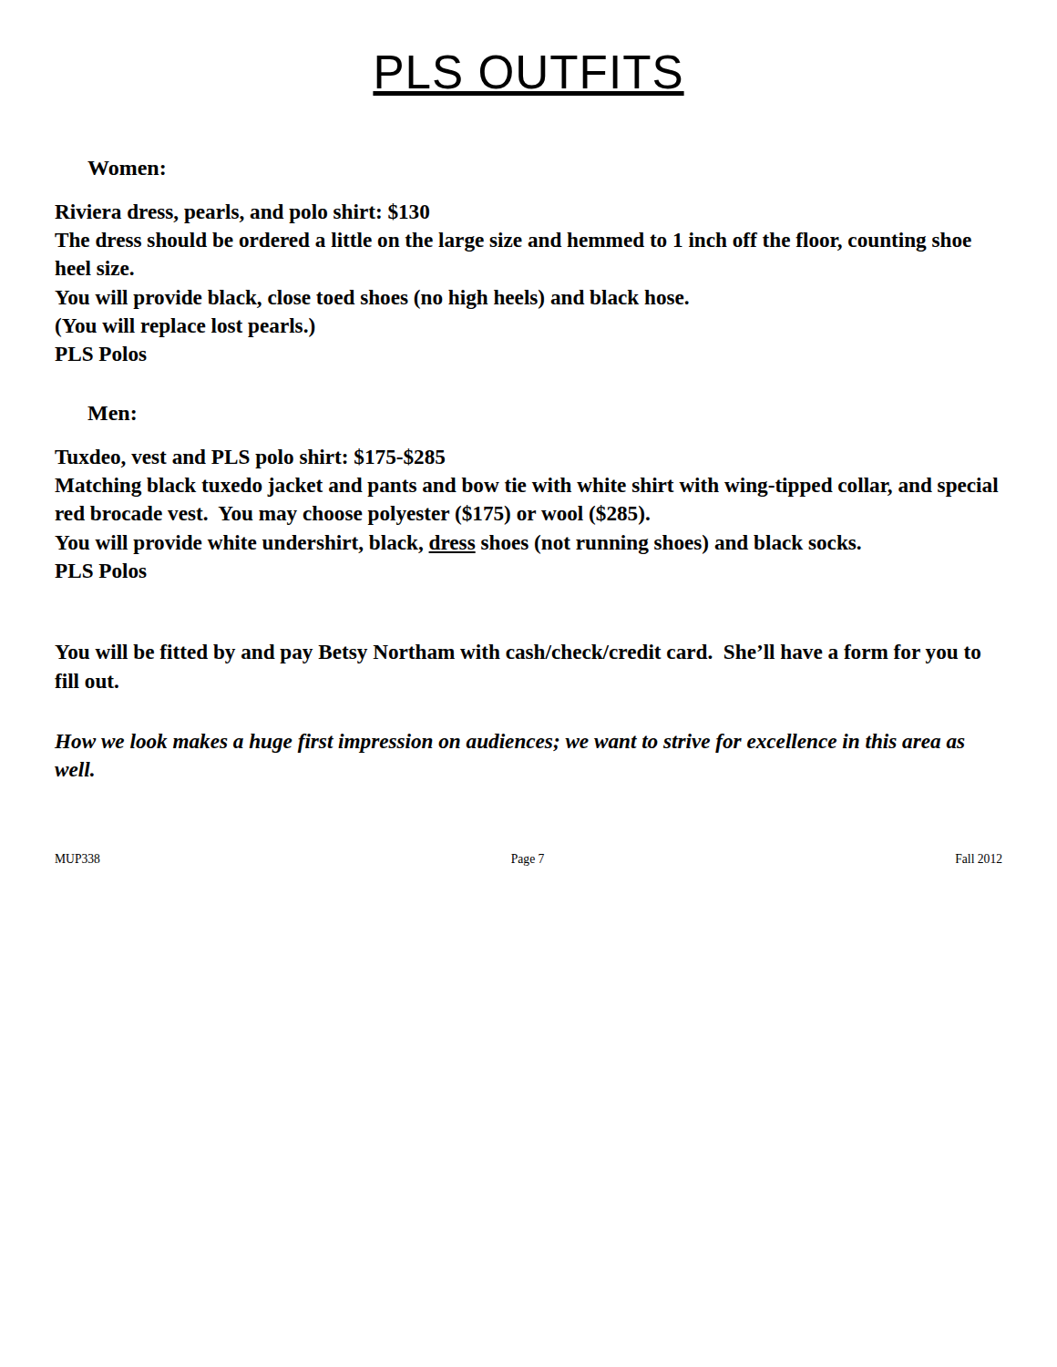PLS OUTFITS
Women:
Riviera dress, pearls, and polo shirt: $130
The dress should be ordered a little on the large size and hemmed to 1 inch off the floor, counting shoe heel size.
You will provide black, close toed shoes (no high heels) and black hose.
(You will replace lost pearls.)
PLS Polos
Men:
Tuxdeo, vest and PLS polo shirt: $175-$285
Matching black tuxedo jacket and pants and bow tie with white shirt with wing-tipped collar, and special red brocade vest. You may choose polyester ($175) or wool ($285).
You will provide white undershirt, black, dress shoes (not running shoes) and black socks.
PLS Polos
You will be fitted by and pay Betsy Northam with cash/check/credit card. She’ll have a form for you to fill out.
How we look makes a huge first impression on audiences; we want to strive for excellence in this area as well.
MUP338 Page 7 Fall 2012